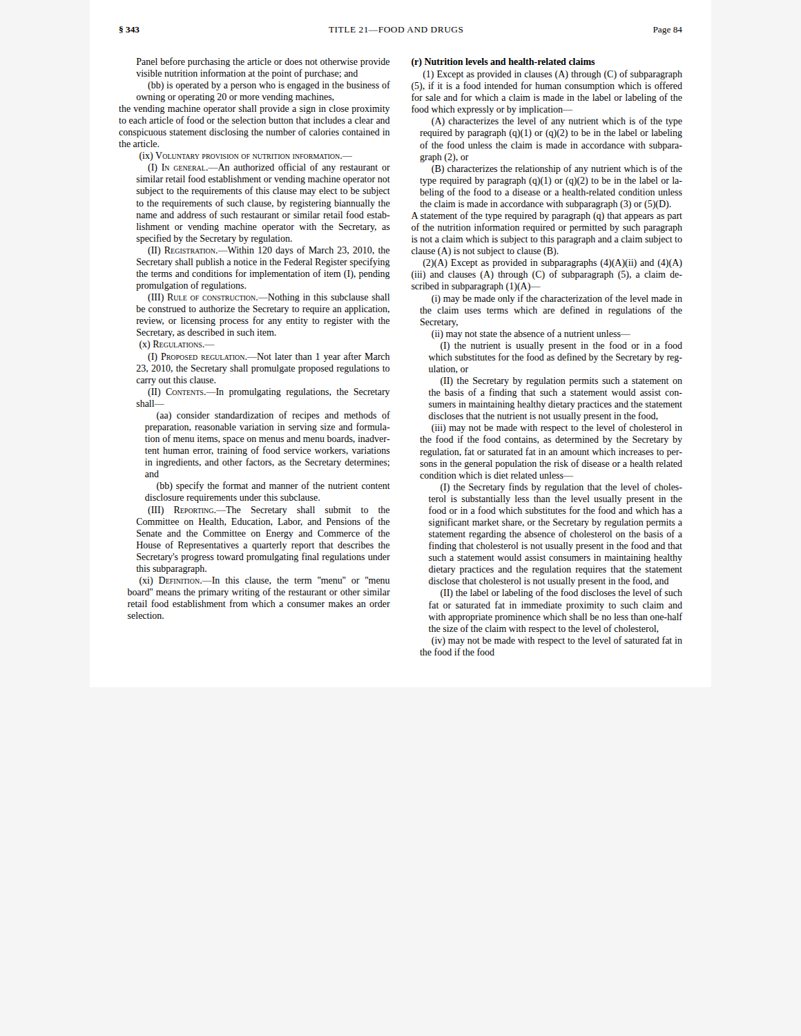§ 343 TITLE 21—FOOD AND DRUGS Page 84
Panel before purchasing the article or does not otherwise provide visible nutrition information at the point of purchase; and
(bb) is operated by a person who is engaged in the business of owning or operating 20 or more vending machines,
the vending machine operator shall provide a sign in close proximity to each article of food or the selection button that includes a clear and conspicuous statement disclosing the number of calories contained in the article.
(ix) Voluntary provision of nutrition information.—
(I) In general.—An authorized official of any restaurant or similar retail food establishment or vending machine operator not subject to the requirements of this clause may elect to be subject to the requirements of such clause, by registering biannually the name and address of such restaurant or similar retail food establishment or vending machine operator with the Secretary, as specified by the Secretary by regulation.
(II) Registration.—Within 120 days of March 23, 2010, the Secretary shall publish a notice in the Federal Register specifying the terms and conditions for implementation of item (I), pending promulgation of regulations.
(III) Rule of construction.—Nothing in this subclause shall be construed to authorize the Secretary to require an application, review, or licensing process for any entity to register with the Secretary, as described in such item.
(x) Regulations.—
(I) Proposed regulation.—Not later than 1 year after March 23, 2010, the Secretary shall promulgate proposed regulations to carry out this clause.
(II) Contents.—In promulgating regulations, the Secretary shall—
(aa) consider standardization of recipes and methods of preparation, reasonable variation in serving size and formulation of menu items, space on menus and menu boards, inadvertent human error, training of food service workers, variations in ingredients, and other factors, as the Secretary determines; and
(bb) specify the format and manner of the nutrient content disclosure requirements under this subclause.
(III) Reporting.—The Secretary shall submit to the Committee on Health, Education, Labor, and Pensions of the Senate and the Committee on Energy and Commerce of the House of Representatives a quarterly report that describes the Secretary's progress toward promulgating final regulations under this subparagraph.
(xi) Definition.—In this clause, the term ''menu'' or ''menu board'' means the primary writing of the restaurant or other similar retail food establishment from which a consumer makes an order selection.
(r) Nutrition levels and health-related claims
(1) Except as provided in clauses (A) through (C) of subparagraph (5), if it is a food intended for human consumption which is offered for sale and for which a claim is made in the label or labeling of the food which expressly or by implication—
(A) characterizes the level of any nutrient which is of the type required by paragraph (q)(1) or (q)(2) to be in the label or labeling of the food unless the claim is made in accordance with subparagraph (2), or
(B) characterizes the relationship of any nutrient which is of the type required by paragraph (q)(1) or (q)(2) to be in the label or labeling of the food to a disease or a health-related condition unless the claim is made in accordance with subparagraph (3) or (5)(D).
A statement of the type required by paragraph (q) that appears as part of the nutrition information required or permitted by such paragraph is not a claim which is subject to this paragraph and a claim subject to clause (A) is not subject to clause (B).
(2)(A) Except as provided in subparagraphs (4)(A)(ii) and (4)(A)(iii) and clauses (A) through (C) of subparagraph (5), a claim described in subparagraph (1)(A)—
(i) may be made only if the characterization of the level made in the claim uses terms which are defined in regulations of the Secretary,
(ii) may not state the absence of a nutrient unless—
(I) the nutrient is usually present in the food or in a food which substitutes for the food as defined by the Secretary by regulation, or
(II) the Secretary by regulation permits such a statement on the basis of a finding that such a statement would assist consumers in maintaining healthy dietary practices and the statement discloses that the nutrient is not usually present in the food,
(iii) may not be made with respect to the level of cholesterol in the food if the food contains, as determined by the Secretary by regulation, fat or saturated fat in an amount which increases to persons in the general population the risk of disease or a health related condition which is diet related unless—
(I) the Secretary finds by regulation that the level of cholesterol is substantially less than the level usually present in the food or in a food which substitutes for the food and which has a significant market share, or the Secretary by regulation permits a statement regarding the absence of cholesterol on the basis of a finding that cholesterol is not usually present in the food and that such a statement would assist consumers in maintaining healthy dietary practices and the regulation requires that the statement disclose that cholesterol is not usually present in the food, and
(II) the label or labeling of the food discloses the level of such fat or saturated fat in immediate proximity to such claim and with appropriate prominence which shall be no less than one-half the size of the claim with respect to the level of cholesterol,
(iv) may not be made with respect to the level of saturated fat in the food if the food